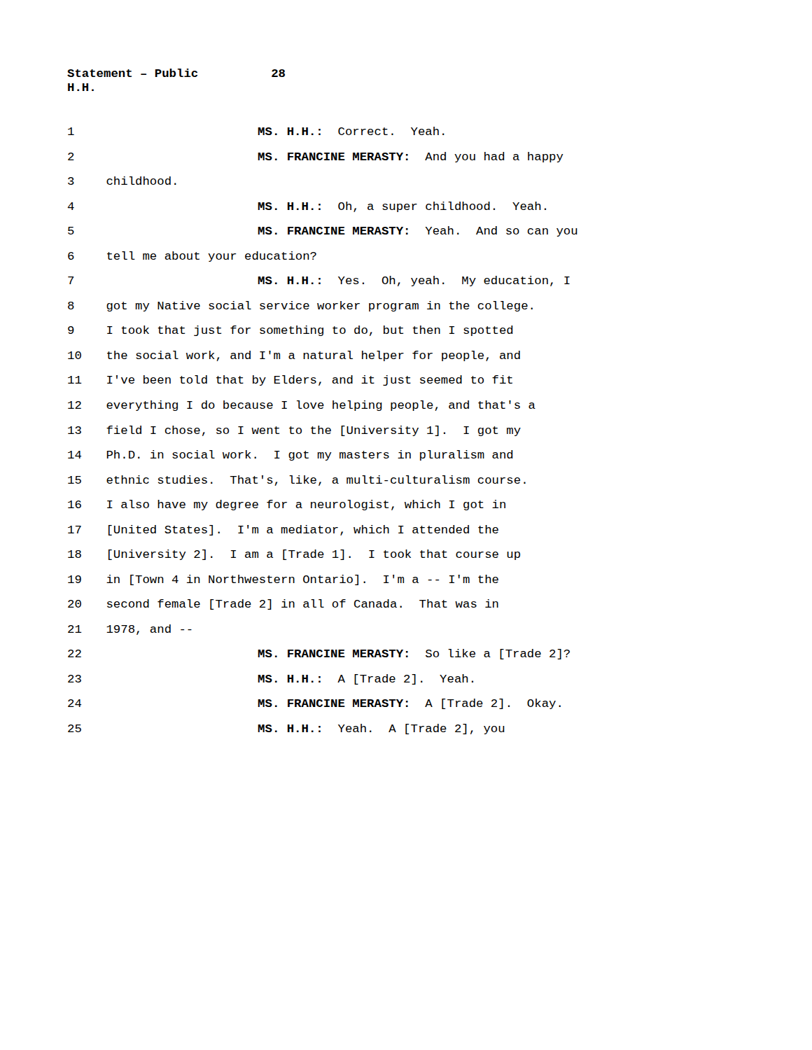Statement – Public 28
H.H.
| 1 | MS. H.H.: Correct. Yeah. |
| 2 | MS. FRANCINE MERASTY: And you had a happy |
| 3 | childhood. |
| 4 | MS. H.H.: Oh, a super childhood. Yeah. |
| 5 | MS. FRANCINE MERASTY: Yeah. And so can you |
| 6 | tell me about your education? |
| 7 | MS. H.H.: Yes. Oh, yeah. My education, I |
| 8 | got my Native social service worker program in the college. |
| 9 | I took that just for something to do, but then I spotted |
| 10 | the social work, and I'm a natural helper for people, and |
| 11 | I've been told that by Elders, and it just seemed to fit |
| 12 | everything I do because I love helping people, and that's a |
| 13 | field I chose, so I went to the [University 1]. I got my |
| 14 | Ph.D. in social work. I got my masters in pluralism and |
| 15 | ethnic studies. That's, like, a multi-culturalism course. |
| 16 | I also have my degree for a neurologist, which I got in |
| 17 | [United States]. I'm a mediator, which I attended the |
| 18 | [University 2]. I am a [Trade 1]. I took that course up |
| 19 | in [Town 4 in Northwestern Ontario]. I'm a -- I'm the |
| 20 | second female [Trade 2] in all of Canada. That was in |
| 21 | 1978, and -- |
| 22 | MS. FRANCINE MERASTY: So like a [Trade 2]? |
| 23 | MS. H.H.: A [Trade 2]. Yeah. |
| 24 | MS. FRANCINE MERASTY: A [Trade 2]. Okay. |
| 25 | MS. H.H.: Yeah. A [Trade 2], you |